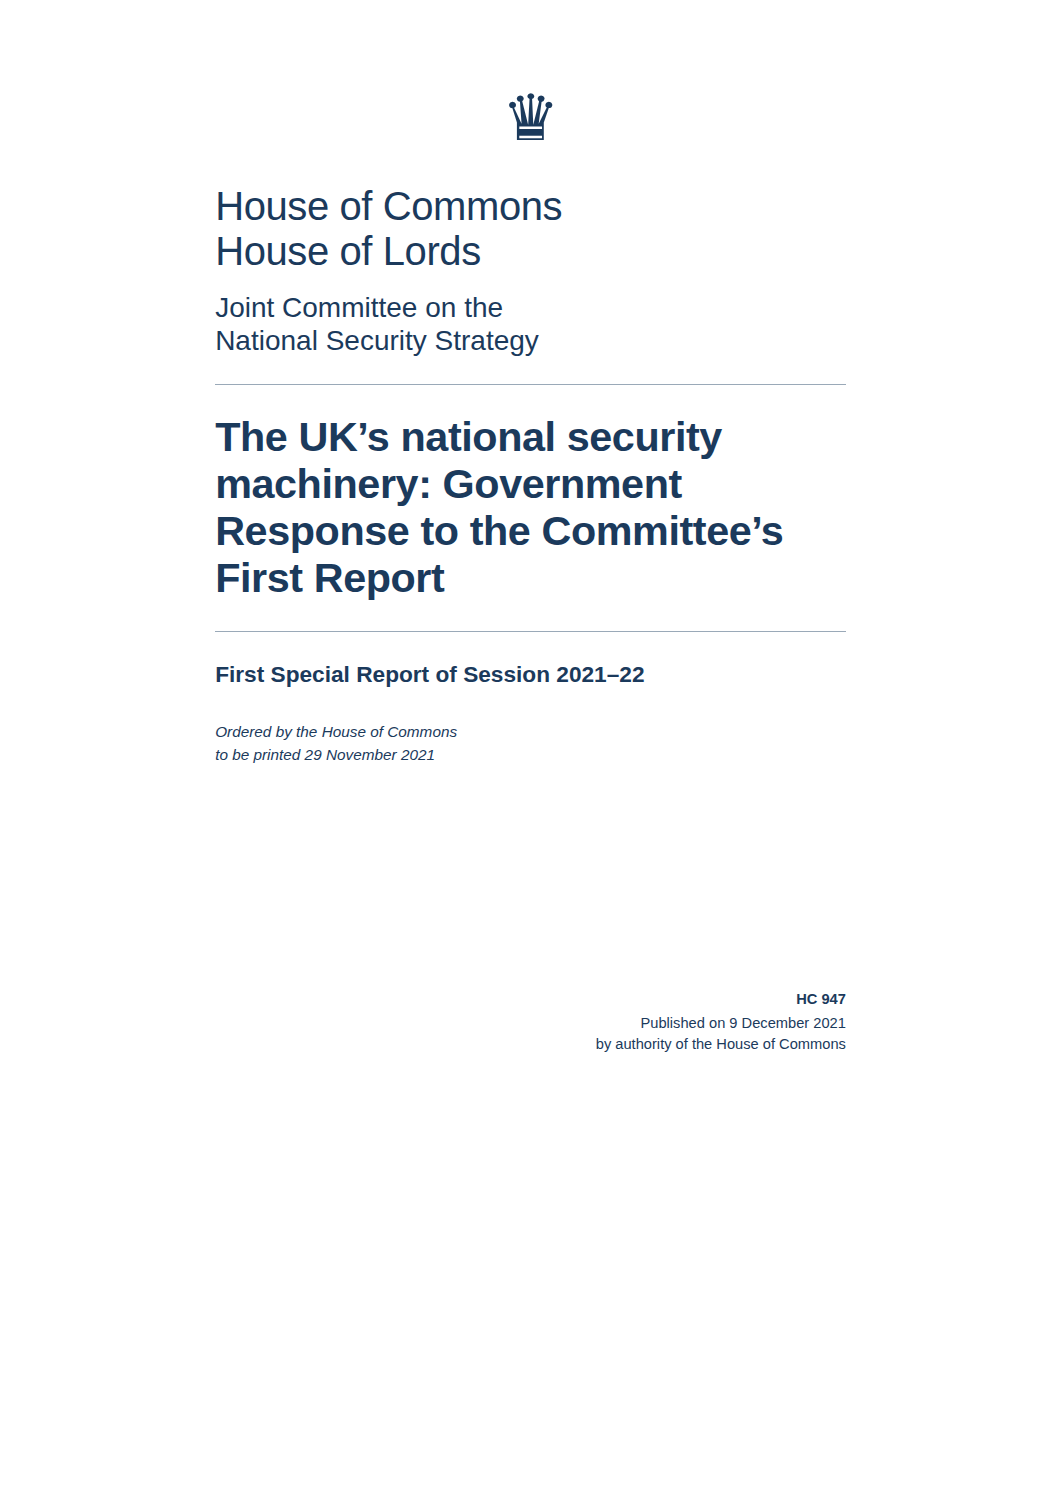♛
House of Commons
House of Lords
Joint Committee on the
National Security Strategy
The UK’s national security machinery: Government Response to the Committee’s First Report
First Special Report of Session 2021–22
Ordered by the House of Commons
to be printed 29 November 2021
HC 947
Published on 9 December 2021
by authority of the House of Commons